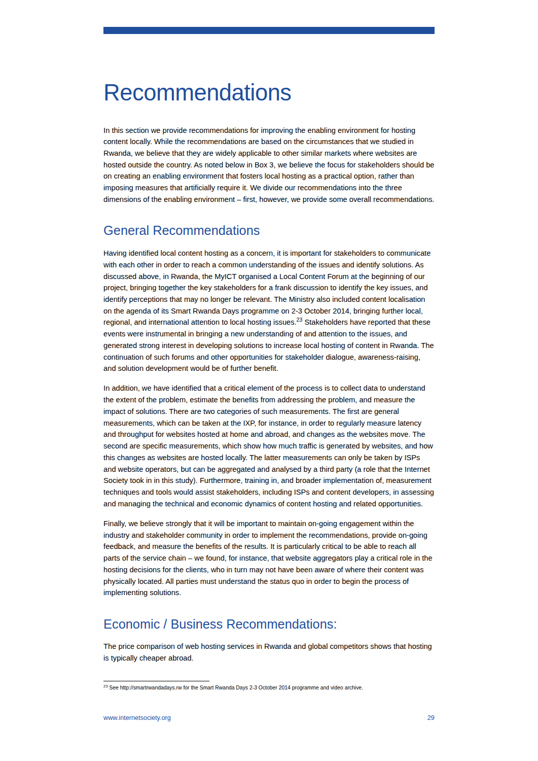Recommendations
In this section we provide recommendations for improving the enabling environment for hosting content locally. While the recommendations are based on the circumstances that we studied in Rwanda, we believe that they are widely applicable to other similar markets where websites are hosted outside the country. As noted below in Box 3, we believe the focus for stakeholders should be on creating an enabling environment that fosters local hosting as a practical option, rather than imposing measures that artificially require it. We divide our recommendations into the three dimensions of the enabling environment – first, however, we provide some overall recommendations.
General Recommendations
Having identified local content hosting as a concern, it is important for stakeholders to communicate with each other in order to reach a common understanding of the issues and identify solutions. As discussed above, in Rwanda, the MyICT organised a Local Content Forum at the beginning of our project, bringing together the key stakeholders for a frank discussion to identify the key issues, and identify perceptions that may no longer be relevant. The Ministry also included content localisation on the agenda of its Smart Rwanda Days programme on 2-3 October 2014, bringing further local, regional, and international attention to local hosting issues.23 Stakeholders have reported that these events were instrumental in bringing a new understanding of and attention to the issues, and generated strong interest in developing solutions to increase local hosting of content in Rwanda. The continuation of such forums and other opportunities for stakeholder dialogue, awareness-raising, and solution development would be of further benefit.
In addition, we have identified that a critical element of the process is to collect data to understand the extent of the problem, estimate the benefits from addressing the problem, and measure the impact of solutions. There are two categories of such measurements. The first are general measurements, which can be taken at the IXP, for instance, in order to regularly measure latency and throughput for websites hosted at home and abroad, and changes as the websites move. The second are specific measurements, which show how much traffic is generated by websites, and how this changes as websites are hosted locally. The latter measurements can only be taken by ISPs and website operators, but can be aggregated and analysed by a third party (a role that the Internet Society took in in this study). Furthermore, training in, and broader implementation of, measurement techniques and tools would assist stakeholders, including ISPs and content developers, in assessing and managing the technical and economic dynamics of content hosting and related opportunities.
Finally, we believe strongly that it will be important to maintain on-going engagement within the industry and stakeholder community in order to implement the recommendations, provide on-going feedback, and measure the benefits of the results. It is particularly critical to be able to reach all parts of the service chain – we found, for instance, that website aggregators play a critical role in the hosting decisions for the clients, who in turn may not have been aware of where their content was physically located. All parties must understand the status quo in order to begin the process of implementing solutions.
Economic / Business Recommendations:
The price comparison of web hosting services in Rwanda and global competitors shows that hosting is typically cheaper abroad.
23 See http://smartrwandadays.rw for the Smart Rwanda Days 2-3 October 2014 programme and video archive.
www.internetsociety.org 29